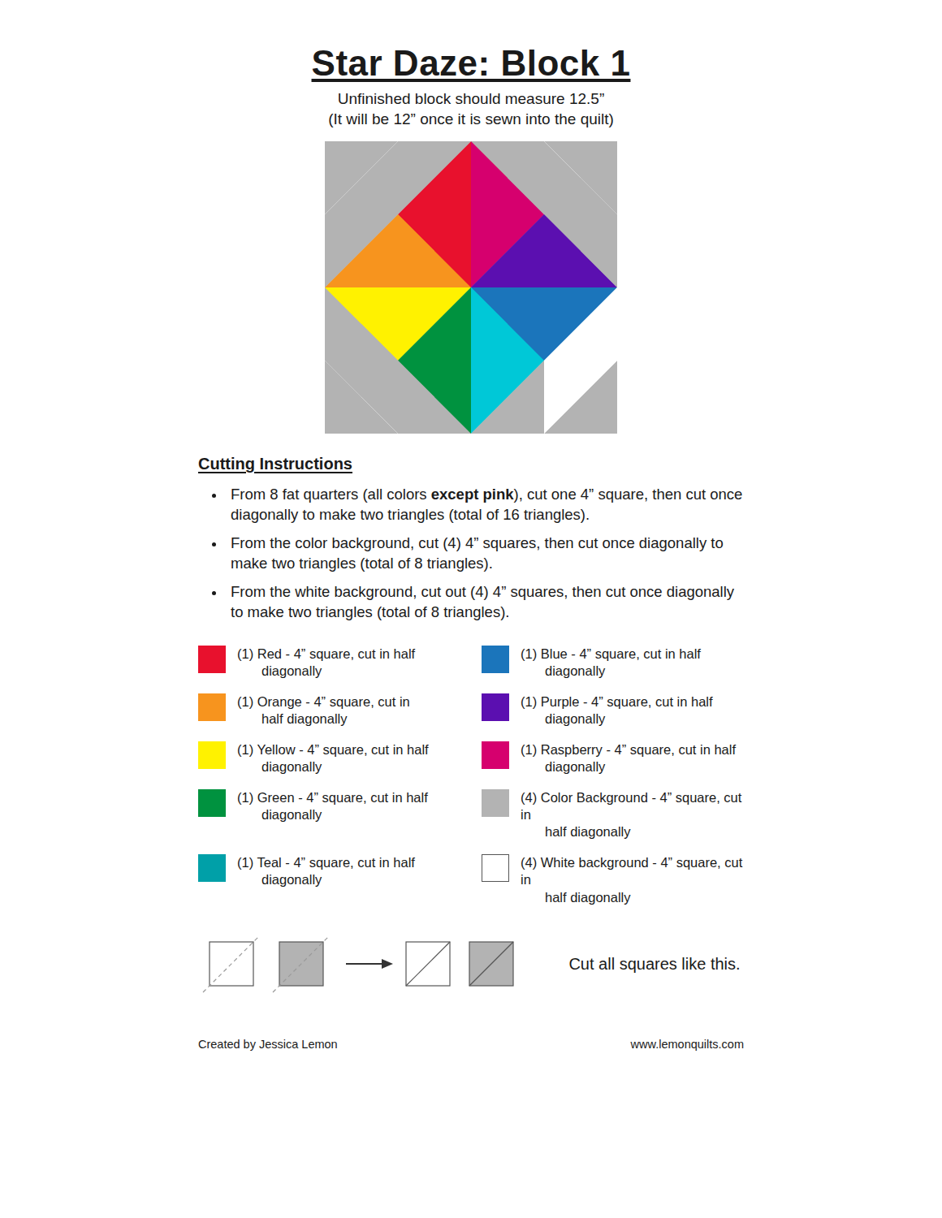Star Daze: Block 1
Unfinished block should measure 12.5”
(It will be 12” once it is sewn into the quilt)
Cutting Instructions
From 8 fat quarters (all colors except pink), cut one 4” square, then cut once diagonally to make two triangles (total of 16 triangles).
From the color background, cut (4) 4” squares, then cut once diagonally to make two triangles (total of 8 triangles).
From the white background, cut out (4) 4” squares, then cut once diagonally to make two triangles (total of 8 triangles).
(1) Red - 4” square, cut in halfdiagonally
(1) Blue - 4” square, cut in halfdiagonally
(1) Orange - 4” square, cut inhalf diagonally
(1) Purple - 4” square, cut in halfdiagonally
(1) Yellow - 4” square, cut in halfdiagonally
(1) Raspberry - 4” square, cut in halfdiagonally
(1) Green - 4” square, cut in halfdiagonally
(4) Color Background - 4” square, cut inhalf diagonally
(1) Teal - 4” square, cut in halfdiagonally
(4) White background - 4” square, cut inhalf diagonally
Cut all squares like this.
Created by Jessica Lemon www.lemonquilts.com